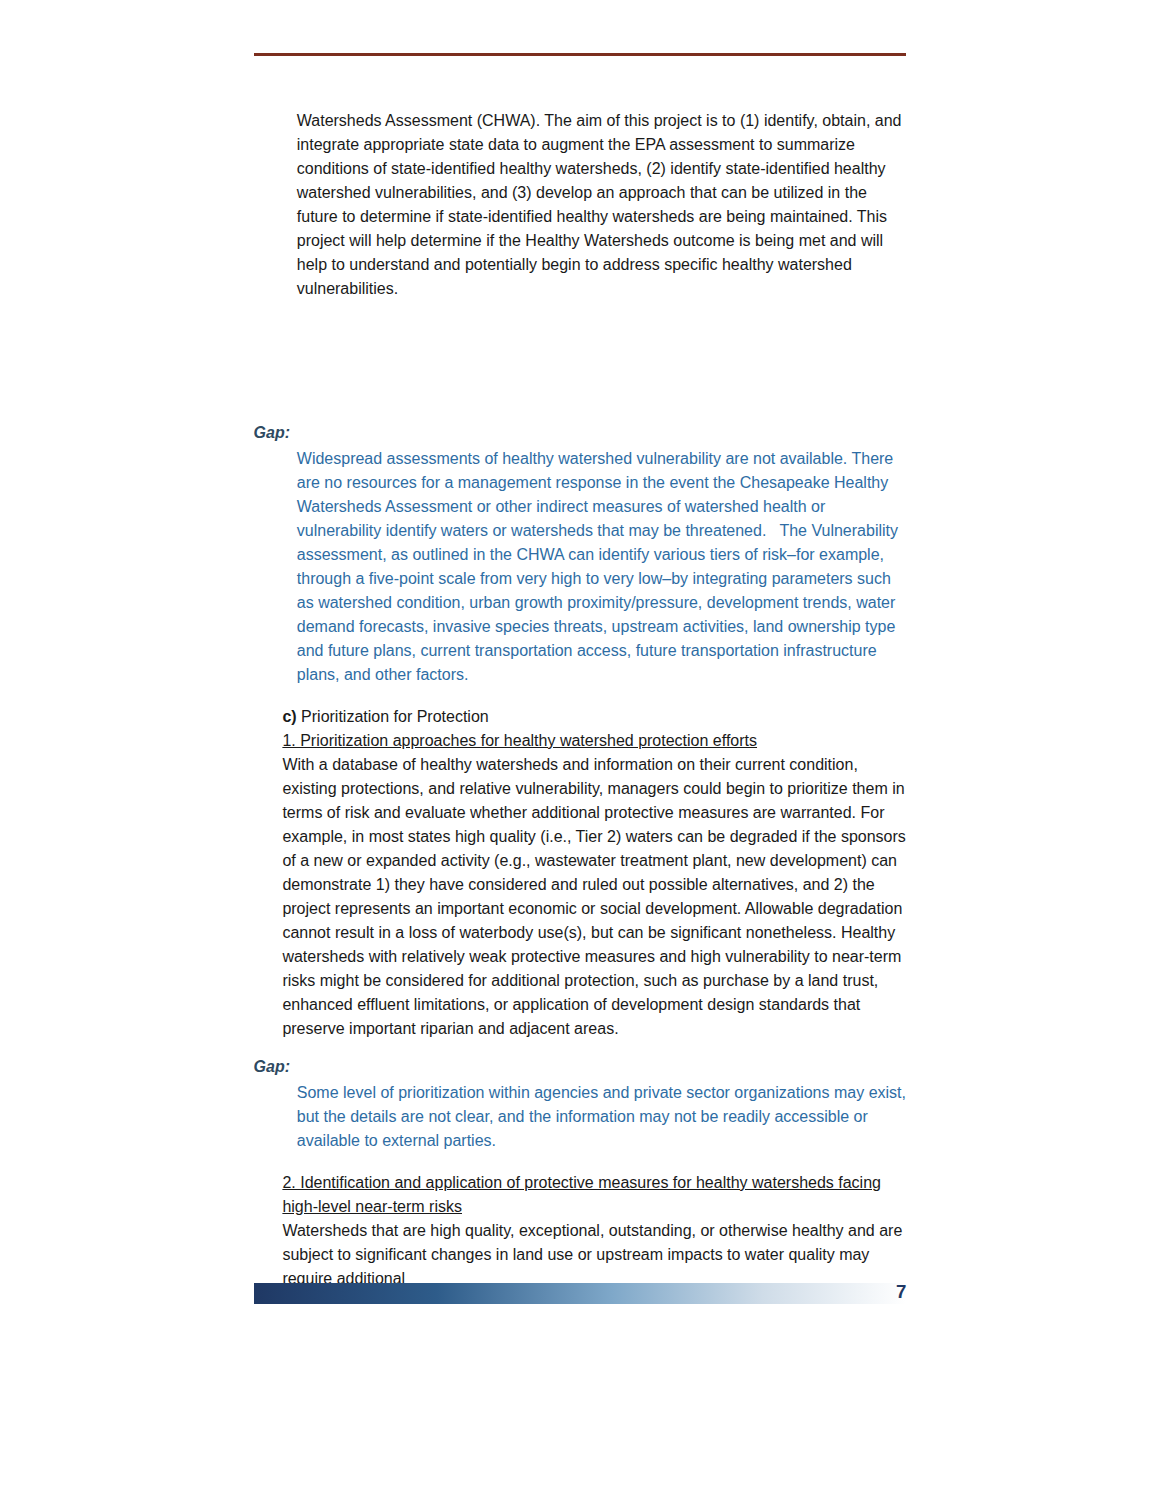Watersheds Assessment (CHWA). The aim of this project is to (1) identify, obtain, and integrate appropriate state data to augment the EPA assessment to summarize conditions of state-identified healthy watersheds, (2) identify state-identified healthy watershed vulnerabilities, and (3) develop an approach that can be utilized in the future to determine if state-identified healthy watersheds are being maintained. This project will help determine if the Healthy Watersheds outcome is being met and will help to understand and potentially begin to address specific healthy watershed vulnerabilities.
Gap:
Widespread assessments of healthy watershed vulnerability are not available. There are no resources for a management response in the event the Chesapeake Healthy Watersheds Assessment or other indirect measures of watershed health or vulnerability identify waters or watersheds that may be threatened. The Vulnerability assessment, as outlined in the CHWA can identify various tiers of risk–for example, through a five-point scale from very high to very low–by integrating parameters such as watershed condition, urban growth proximity/pressure, development trends, water demand forecasts, invasive species threats, upstream activities, land ownership type and future plans, current transportation access, future transportation infrastructure plans, and other factors.
c) Prioritization for Protection
1. Prioritization approaches for healthy watershed protection efforts
With a database of healthy watersheds and information on their current condition, existing protections, and relative vulnerability, managers could begin to prioritize them in terms of risk and evaluate whether additional protective measures are warranted. For example, in most states high quality (i.e., Tier 2) waters can be degraded if the sponsors of a new or expanded activity (e.g., wastewater treatment plant, new development) can demonstrate 1) they have considered and ruled out possible alternatives, and 2) the project represents an important economic or social development. Allowable degradation cannot result in a loss of waterbody use(s), but can be significant nonetheless. Healthy watersheds with relatively weak protective measures and high vulnerability to near-term risks might be considered for additional protection, such as purchase by a land trust, enhanced effluent limitations, or application of development design standards that preserve important riparian and adjacent areas.
Gap:
Some level of prioritization within agencies and private sector organizations may exist, but the details are not clear, and the information may not be readily accessible or available to external parties.
2. Identification and application of protective measures for healthy watersheds facing high-level near-term risks
Watersheds that are high quality, exceptional, outstanding, or otherwise healthy and are subject to significant changes in land use or upstream impacts to water quality may require additional
7